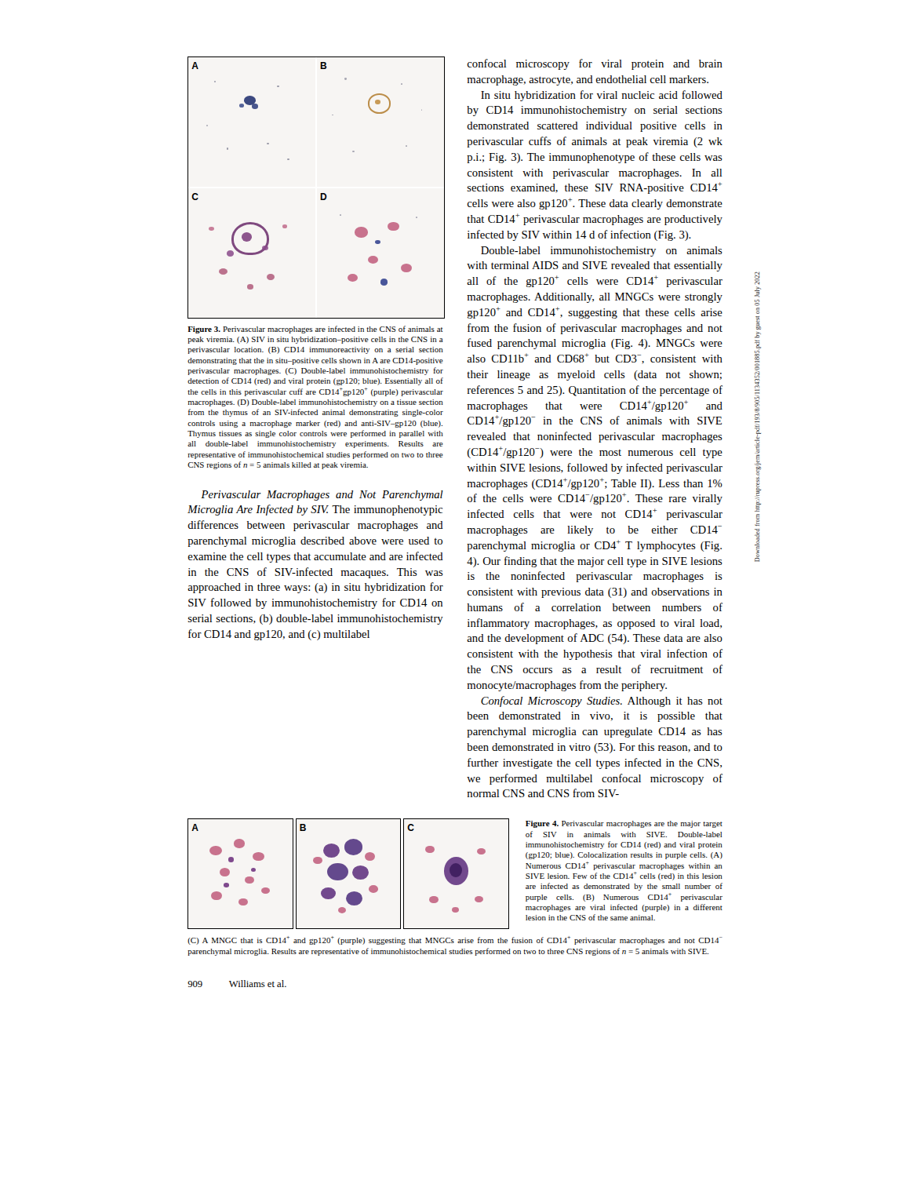Downloaded from http://rupress.org/jem/article-pdf/193/8/905/1134352/001885.pdf by guest on 05 July 2022
A
B
C
D
Figure 3. Perivascular macrophages are infected in the CNS of animals at peak viremia. (A) SIV in situ hybridization–positive cells in the CNS in a perivascular location. (B) CD14 immunoreactivity on a serial section demonstrating that the in situ–positive cells shown in A are CD14-positive perivascular macrophages. (C) Double-label immunohistochemistry for detection of CD14 (red) and viral protein (gp120; blue). Essentially all of the cells in this perivascular cuff are CD14+gp120+ (purple) perivascular macrophages. (D) Double-label immunohistochemistry on a tissue section from the thymus of an SIV-infected animal demonstrating single-color controls using a macrophage marker (red) and anti-SIV–gp120 (blue). Thymus tissues as single color controls were performed in parallel with all double-label immunohistochemistry experiments. Results are representative of immunohistochemical studies performed on two to three CNS regions of n = 5 animals killed at peak viremia.
Perivascular Macrophages and Not Parenchymal Microglia Are Infected by SIV. The immunophenotypic differences between perivascular macrophages and parenchymal microglia described above were used to examine the cell types that accumulate and are infected in the CNS of SIV-infected macaques. This was approached in three ways: (a) in situ hybridization for SIV followed by immunohistochemistry for CD14 on serial sections, (b) double-label immunohistochemistry for CD14 and gp120, and (c) multilabel
confocal microscopy for viral protein and brain macrophage, astrocyte, and endothelial cell markers.
In situ hybridization for viral nucleic acid followed by CD14 immunohistochemistry on serial sections demonstrated scattered individual positive cells in perivascular cuffs of animals at peak viremia (2 wk p.i.; Fig. 3). The immunophenotype of these cells was consistent with perivascular macrophages. In all sections examined, these SIV RNA-positive CD14+ cells were also gp120+. These data clearly demonstrate that CD14+ perivascular macrophages are productively infected by SIV within 14 d of infection (Fig. 3).
Double-label immunohistochemistry on animals with terminal AIDS and SIVE revealed that essentially all of the gp120+ cells were CD14+ perivascular macrophages. Additionally, all MNGCs were strongly gp120+ and CD14+, suggesting that these cells arise from the fusion of perivascular macrophages and not fused parenchymal microglia (Fig. 4). MNGCs were also CD11b+ and CD68+ but CD3−, consistent with their lineage as myeloid cells (data not shown; references 5 and 25). Quantitation of the percentage of macrophages that were CD14+/gp120+ and CD14+/gp120− in the CNS of animals with SIVE revealed that noninfected perivascular macrophages (CD14+/gp120−) were the most numerous cell type within SIVE lesions, followed by infected perivascular macrophages (CD14+/gp120+; Table II). Less than 1% of the cells were CD14−/gp120+. These rare virally infected cells that were not CD14+ perivascular macrophages are likely to be either CD14− parenchymal microglia or CD4+ T lymphocytes (Fig. 4). Our finding that the major cell type in SIVE lesions is the noninfected perivascular macrophages is consistent with previous data (31) and observations in humans of a correlation between numbers of inflammatory macrophages, as opposed to viral load, and the development of ADC (54). These data are also consistent with the hypothesis that viral infection of the CNS occurs as a result of recruitment of monocyte/macrophages from the periphery.
Confocal Microscopy Studies. Although it has not been demonstrated in vivo, it is possible that parenchymal microglia can upregulate CD14 as has been demonstrated in vitro (53). For this reason, and to further investigate the cell types infected in the CNS, we performed multilabel confocal microscopy of normal CNS and CNS from SIV-
A
B
C
Figure 4. Perivascular macrophages are the major target of SIV in animals with SIVE. Double-label immunohistochemistry for CD14 (red) and viral protein (gp120; blue). Colocalization results in purple cells. (A) Numerous CD14+ perivascular macrophages within an SIVE lesion. Few of the CD14+ cells (red) in this lesion are infected as demonstrated by the small number of purple cells. (B) Numerous CD14+ perivascular macrophages are viral infected (purple) in a different lesion in the CNS of the same animal.
(C) A MNGC that is CD14+ and gp120+ (purple) suggesting that MNGCs arise from the fusion of CD14+ perivascular macrophages and not CD14− parenchymal microglia. Results are representative of immunohistochemical studies performed on two to three CNS regions of n = 5 animals with SIVE.
909 Williams et al.